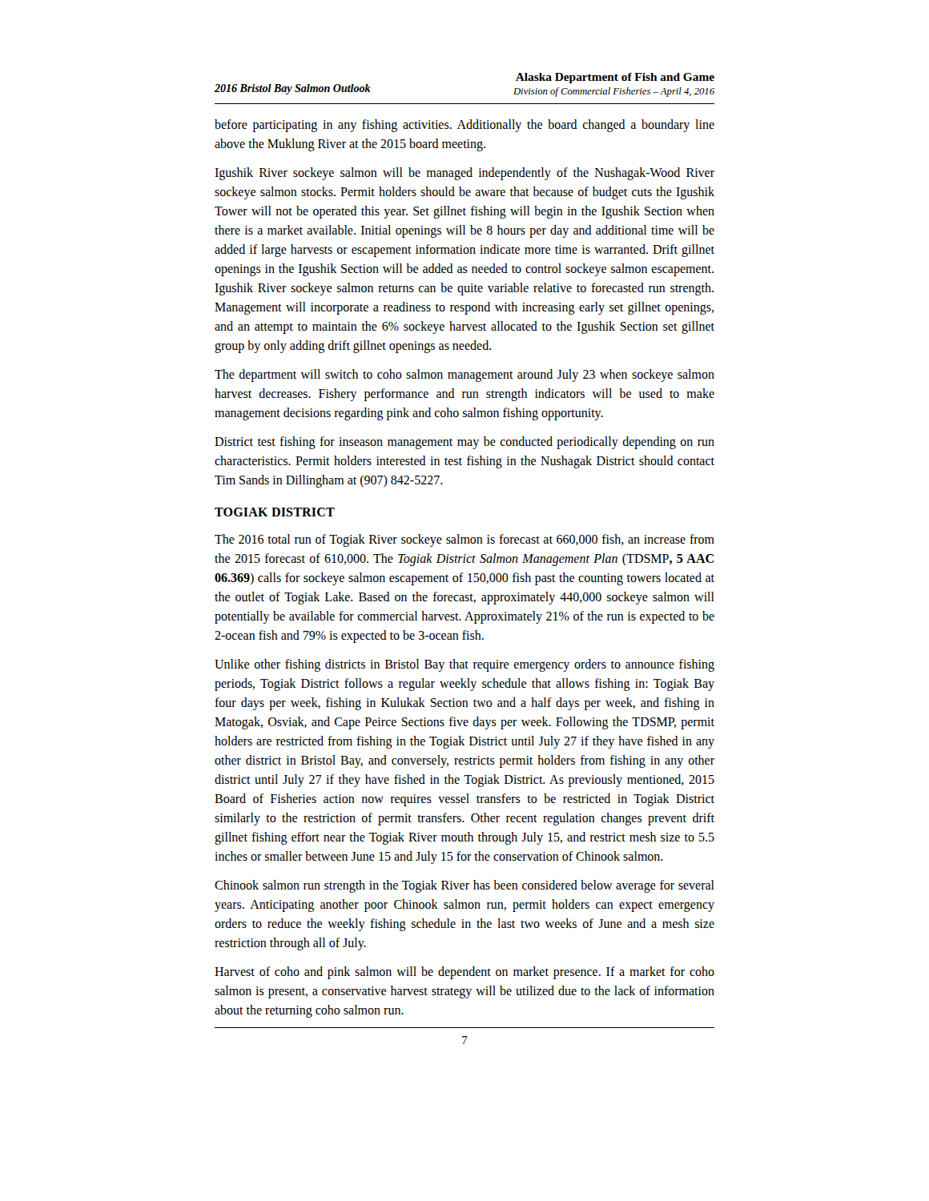2016 Bristol Bay Salmon Outlook
Alaska Department of Fish and Game
Division of Commercial Fisheries – April 4, 2016
before participating in any fishing activities. Additionally the board changed a boundary line above the Muklung River at the 2015 board meeting.
Igushik River sockeye salmon will be managed independently of the Nushagak-Wood River sockeye salmon stocks. Permit holders should be aware that because of budget cuts the Igushik Tower will not be operated this year. Set gillnet fishing will begin in the Igushik Section when there is a market available. Initial openings will be 8 hours per day and additional time will be added if large harvests or escapement information indicate more time is warranted. Drift gillnet openings in the Igushik Section will be added as needed to control sockeye salmon escapement. Igushik River sockeye salmon returns can be quite variable relative to forecasted run strength. Management will incorporate a readiness to respond with increasing early set gillnet openings, and an attempt to maintain the 6% sockeye harvest allocated to the Igushik Section set gillnet group by only adding drift gillnet openings as needed.
The department will switch to coho salmon management around July 23 when sockeye salmon harvest decreases. Fishery performance and run strength indicators will be used to make management decisions regarding pink and coho salmon fishing opportunity.
District test fishing for inseason management may be conducted periodically depending on run characteristics. Permit holders interested in test fishing in the Nushagak District should contact Tim Sands in Dillingham at (907) 842-5227.
Togiak District
The 2016 total run of Togiak River sockeye salmon is forecast at 660,000 fish, an increase from the 2015 forecast of 610,000. The Togiak District Salmon Management Plan (TDSMP, 5 AAC 06.369) calls for sockeye salmon escapement of 150,000 fish past the counting towers located at the outlet of Togiak Lake. Based on the forecast, approximately 440,000 sockeye salmon will potentially be available for commercial harvest. Approximately 21% of the run is expected to be 2-ocean fish and 79% is expected to be 3-ocean fish.
Unlike other fishing districts in Bristol Bay that require emergency orders to announce fishing periods, Togiak District follows a regular weekly schedule that allows fishing in: Togiak Bay four days per week, fishing in Kulukak Section two and a half days per week, and fishing in Matogak, Osviak, and Cape Peirce Sections five days per week. Following the TDSMP, permit holders are restricted from fishing in the Togiak District until July 27 if they have fished in any other district in Bristol Bay, and conversely, restricts permit holders from fishing in any other district until July 27 if they have fished in the Togiak District. As previously mentioned, 2015 Board of Fisheries action now requires vessel transfers to be restricted in Togiak District similarly to the restriction of permit transfers. Other recent regulation changes prevent drift gillnet fishing effort near the Togiak River mouth through July 15, and restrict mesh size to 5.5 inches or smaller between June 15 and July 15 for the conservation of Chinook salmon.
Chinook salmon run strength in the Togiak River has been considered below average for several years. Anticipating another poor Chinook salmon run, permit holders can expect emergency orders to reduce the weekly fishing schedule in the last two weeks of June and a mesh size restriction through all of July.
Harvest of coho and pink salmon will be dependent on market presence. If a market for coho salmon is present, a conservative harvest strategy will be utilized due to the lack of information about the returning coho salmon run.
7